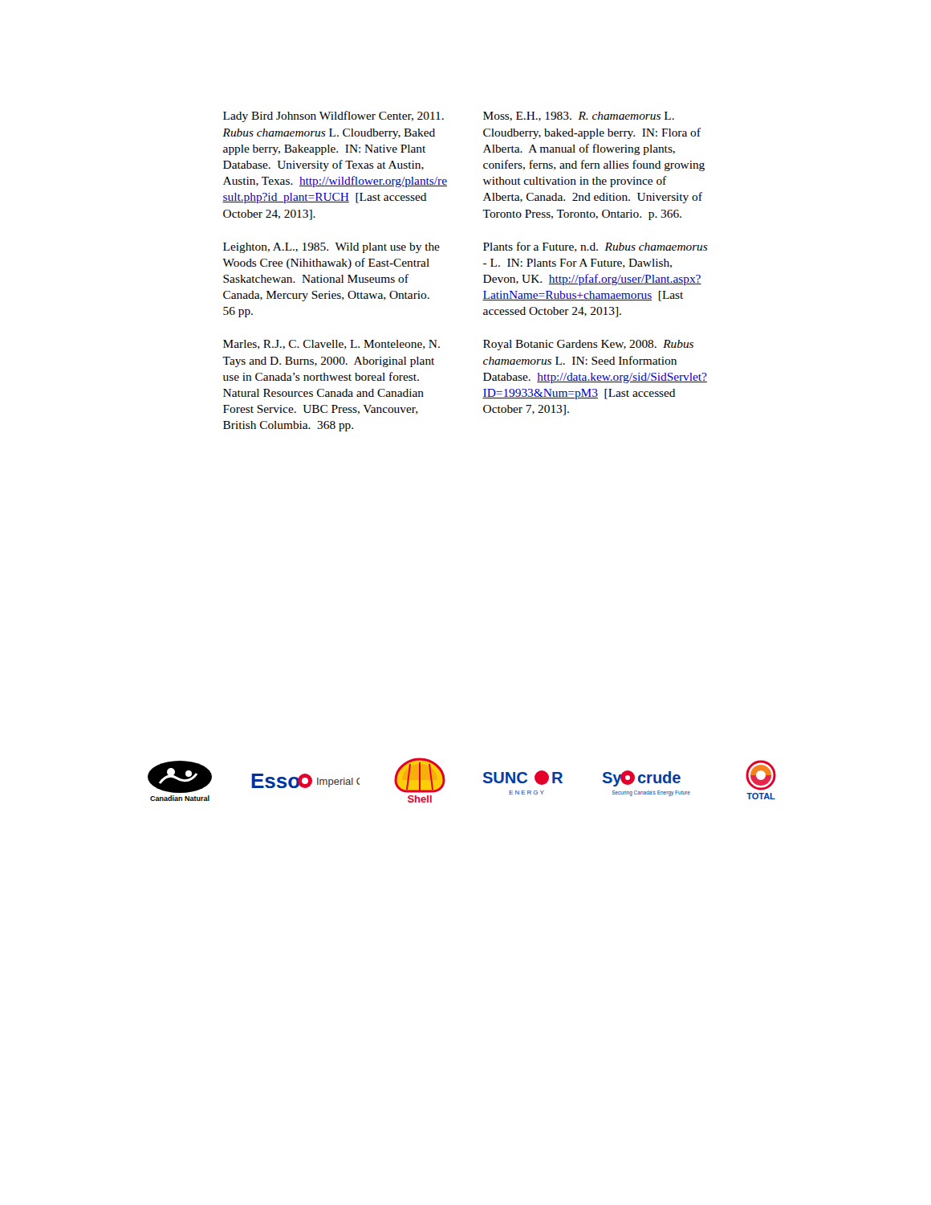Lady Bird Johnson Wildflower Center, 2011. Rubus chamaemorus L. Cloudberry, Baked apple berry, Bakeapple. IN: Native Plant Database. University of Texas at Austin, Austin, Texas. http://wildflower.org/plants/result.php?id_plant=RUCH [Last accessed October 24, 2013].
Leighton, A.L., 1985. Wild plant use by the Woods Cree (Nihithawak) of East-Central Saskatchewan. National Museums of Canada, Mercury Series, Ottawa, Ontario. 56 pp.
Marles, R.J., C. Clavelle, L. Monteleone, N. Tays and D. Burns, 2000. Aboriginal plant use in Canada’s northwest boreal forest. Natural Resources Canada and Canadian Forest Service. UBC Press, Vancouver, British Columbia. 368 pp.
Moss, E.H., 1983. R. chamaemorus L. Cloudberry, baked-apple berry. IN: Flora of Alberta. A manual of flowering plants, conifers, ferns, and fern allies found growing without cultivation in the province of Alberta, Canada. 2nd edition. University of Toronto Press, Toronto, Ontario. p. 366.
Plants for a Future, n.d. Rubus chamaemorus - L. IN: Plants For A Future, Dawlish, Devon, UK. http://pfaf.org/user/Plant.aspx?LatinName=Rubus+chamaemorus [Last accessed October 24, 2013].
Royal Botanic Gardens Kew, 2008. Rubus chamaemorus L. IN: Seed Information Database. http://data.kew.org/sid/SidServlet?ID=19933&Num=pM3 [Last accessed October 7, 2013].
Canadian Natural
Esso Imperial Oil
Shell
SUNC R ENERGY
Sy crude Securing Canada's Energy Future
TOTAL